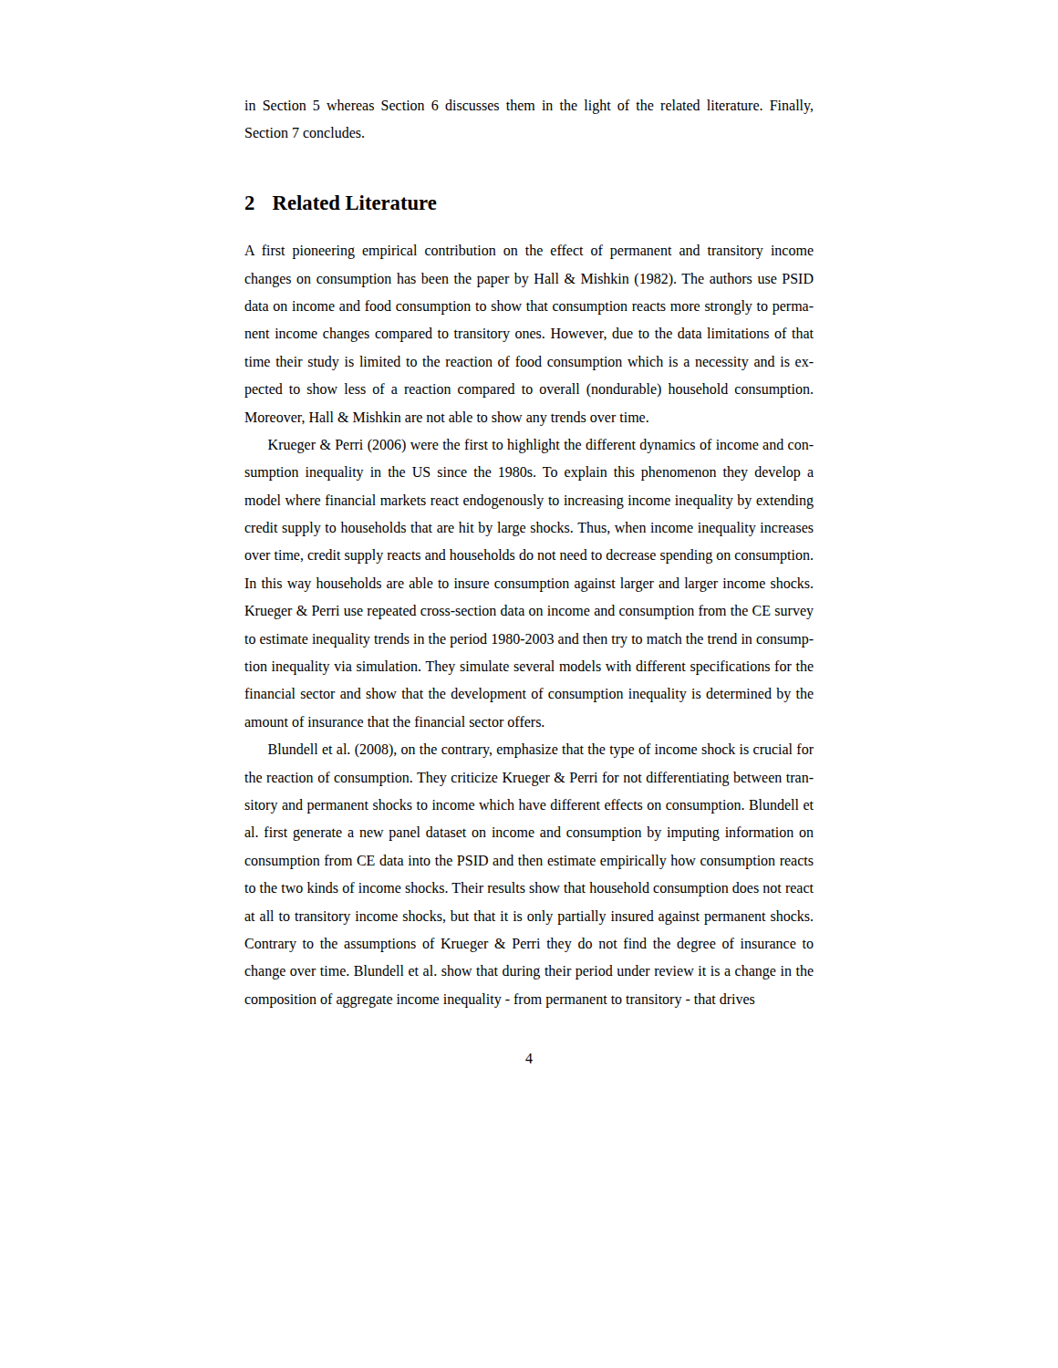in Section 5 whereas Section 6 discusses them in the light of the related literature. Finally, Section 7 concludes.
2 Related Literature
A first pioneering empirical contribution on the effect of permanent and transitory income changes on consumption has been the paper by Hall & Mishkin (1982). The authors use PSID data on income and food consumption to show that consumption reacts more strongly to permanent income changes compared to transitory ones. However, due to the data limitations of that time their study is limited to the reaction of food consumption which is a necessity and is expected to show less of a reaction compared to overall (nondurable) household consumption. Moreover, Hall & Mishkin are not able to show any trends over time.
Krueger & Perri (2006) were the first to highlight the different dynamics of income and consumption inequality in the US since the 1980s. To explain this phenomenon they develop a model where financial markets react endogenously to increasing income inequality by extending credit supply to households that are hit by large shocks. Thus, when income inequality increases over time, credit supply reacts and households do not need to decrease spending on consumption. In this way households are able to insure consumption against larger and larger income shocks. Krueger & Perri use repeated cross-section data on income and consumption from the CE survey to estimate inequality trends in the period 1980-2003 and then try to match the trend in consumption inequality via simulation. They simulate several models with different specifications for the financial sector and show that the development of consumption inequality is determined by the amount of insurance that the financial sector offers.
Blundell et al. (2008), on the contrary, emphasize that the type of income shock is crucial for the reaction of consumption. They criticize Krueger & Perri for not differentiating between transitory and permanent shocks to income which have different effects on consumption. Blundell et al. first generate a new panel dataset on income and consumption by imputing information on consumption from CE data into the PSID and then estimate empirically how consumption reacts to the two kinds of income shocks. Their results show that household consumption does not react at all to transitory income shocks, but that it is only partially insured against permanent shocks. Contrary to the assumptions of Krueger & Perri they do not find the degree of insurance to change over time. Blundell et al. show that during their period under review it is a change in the composition of aggregate income inequality - from permanent to transitory - that drives
4